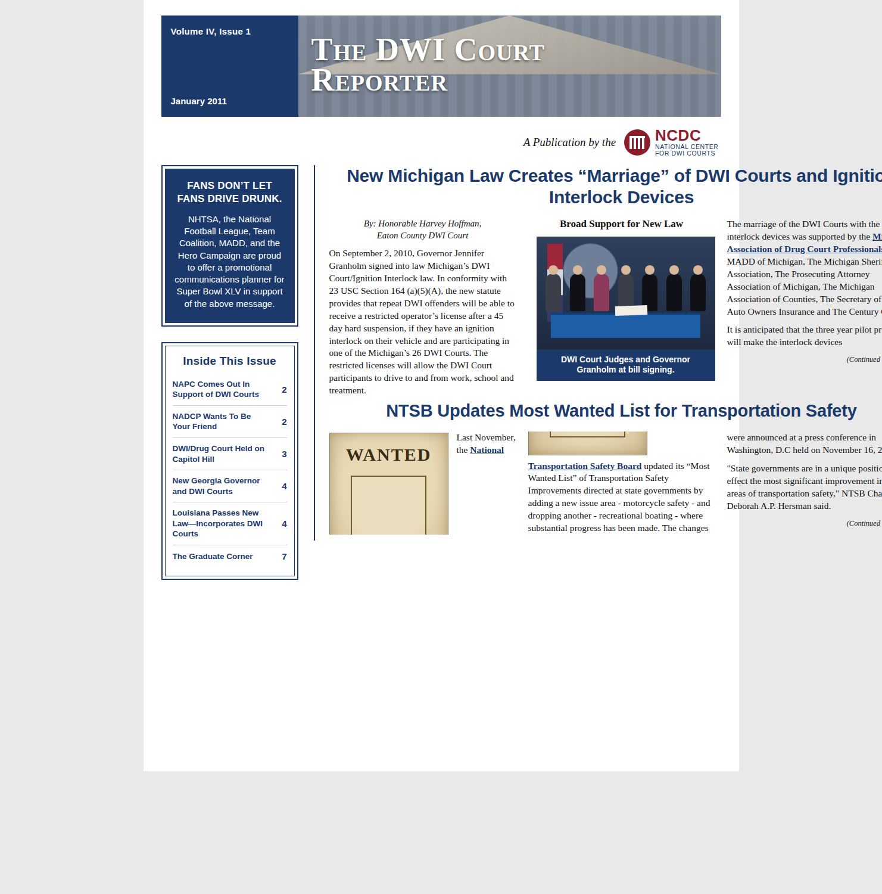Volume IV, Issue 1
January 2011
The DWI Court Reporter
A Publication by the
NCDC
National Center
for DWI Courts
FANS DON’T LET
FANS DRIVE DRUNK.
NHTSA, the National Football League, Team Coalition, MADD, and the Hero Campaign are proud to offer a promotional communications planner for Super Bowl XLV in support of the above message.
Inside This Issue
| NAPC Comes Out In Support of DWI Courts | 2 |
| NADCP Wants To Be Your Friend | 2 |
| DWI/Drug Court Held on Capitol Hill | 3 |
| New Georgia Governor and DWI Courts | 4 |
| Louisiana Passes New Law—Incorporates DWI Courts | 4 |
| The Graduate Corner | 7 |
New Michigan Law Creates “Marriage” of DWI Courts and Ignition Interlock Devices
By: Honorable Harvey Hoffman,
Eaton County DWI Court
On September 2, 2010, Governor Jennifer Granholm signed into law Michigan’s DWI Court/Ignition Interlock law. In conformity with 23 USC Section 164 (a)(5)(A), the new statute provides that repeat DWI offenders will be able to receive a restricted operator’s license after a 45 day hard suspension, if they have an ignition interlock on their vehicle and are participating in one of the Michigan’s 26 DWI Courts. The restricted licenses will allow the DWI Court participants to drive to and from work, school and treatment.
Broad Support for New Law
DWI Court Judges and Governor Granholm at bill signing.
The marriage of the DWI Courts with the ignition interlock devices was supported by the Michigan Association of Drug Court Professionals, MADD of Michigan, The Michigan Sheriff’s Association, The Prosecuting Attorney Association of Michigan, The Michigan Association of Counties, The Secretary of State, Auto Owners Insurance and The Century Council.
It is anticipated that the three year pilot program will make the interlock devices
(Continued on page 5)
NTSB Updates Most Wanted List for Transportation Safety
WANTED
Last November, the National Transportation Safety Board updated its “Most Wanted List” of Transportation Safety Improvements directed at state governments by adding a new issue area - motorcycle safety - and dropping another - recreational boating - where substantial progress has been made. The changes were announced at a press conference in Washington, D.C held on November 16, 2010.
"State governments are in a unique position to effect the most significant improvement in certain areas of transportation safety," NTSB Chairman Deborah A.P. Hersman said.
(Continued on page 6)